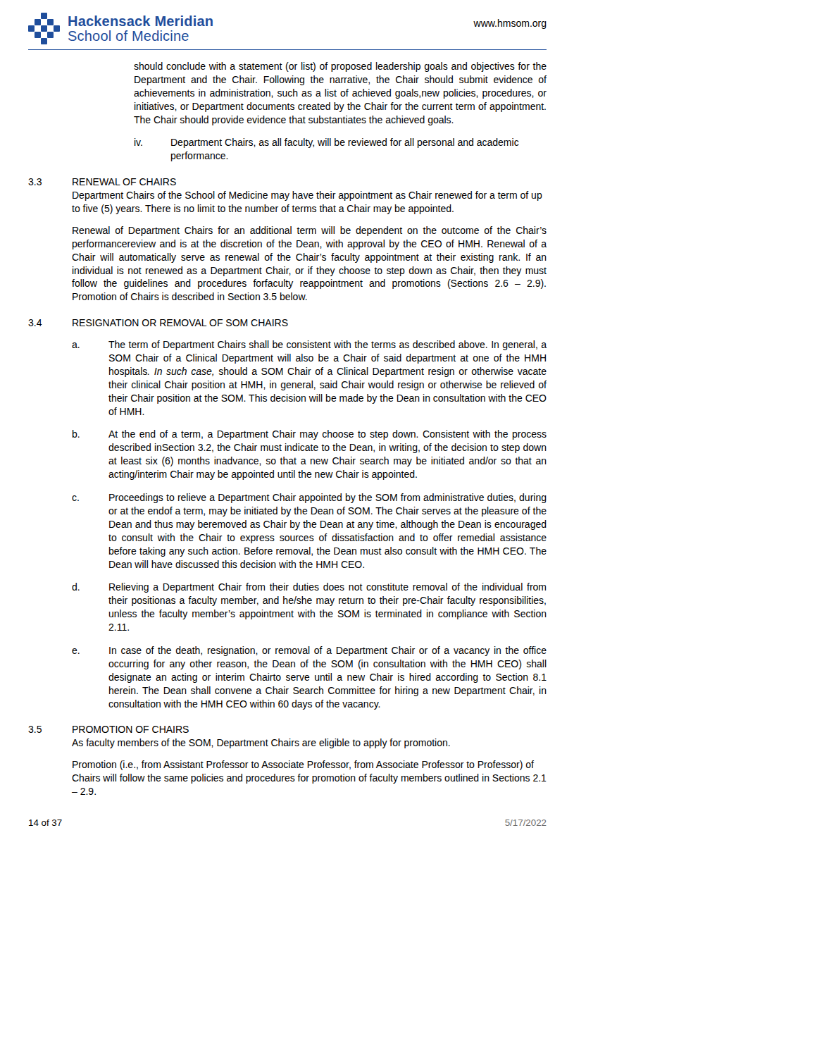Hackensack Meridian
School of Medicine
www.hmsom.org
should conclude with a statement (or list) of proposed leadership goals and objectives for the Department and the Chair. Following the narrative, the Chair should submit evidence of achievements in administration, such as a list of achieved goals,new policies, procedures, or initiatives, or Department documents created by the Chair for the current term of appointment. The Chair should provide evidence that substantiates the achieved goals.
iv.
Department Chairs, as all faculty, will be reviewed for all personal and academic performance.
3.3
RENEWAL OF CHAIRS
Department Chairs of the School of Medicine may have their appointment as Chair renewed for a term of up to five (5) years. There is no limit to the number of terms that a Chair may be appointed.
Renewal of Department Chairs for an additional term will be dependent on the outcome of the Chair’s performancereview and is at the discretion of the Dean, with approval by the CEO of HMH. Renewal of a Chair will automatically serve as renewal of the Chair’s faculty appointment at their existing rank. If an individual is not renewed as a Department Chair, or if they choose to step down as Chair, then they must follow the guidelines and procedures forfaculty reappointment and promotions (Sections 2.6 – 2.9). Promotion of Chairs is described in Section 3.5 below.
3.4
RESIGNATION OR REMOVAL OF SOM CHAIRS
a.
The term of Department Chairs shall be consistent with the terms as described above. In general, a SOM Chair of a Clinical Department will also be a Chair of said department at one of the HMH hospitals. In such case, should a SOM Chair of a Clinical Department resign or otherwise vacate their clinical Chair position at HMH, in general, said Chair would resign or otherwise be relieved of their Chair position at the SOM. This decision will be made by the Dean in consultation with the CEO of HMH.
b.
At the end of a term, a Department Chair may choose to step down. Consistent with the process described inSection 3.2, the Chair must indicate to the Dean, in writing, of the decision to step down at least six (6) months inadvance, so that a new Chair search may be initiated and/or so that an acting/interim Chair may be appointed until the new Chair is appointed.
c.
Proceedings to relieve a Department Chair appointed by the SOM from administrative duties, during or at the endof a term, may be initiated by the Dean of SOM. The Chair serves at the pleasure of the Dean and thus may beremoved as Chair by the Dean at any time, although the Dean is encouraged to consult with the Chair to express sources of dissatisfaction and to offer remedial assistance before taking any such action. Before removal, the Dean must also consult with the HMH CEO. The Dean will have discussed this decision with the HMH CEO.
d.
Relieving a Department Chair from their duties does not constitute removal of the individual from their positionas a faculty member, and he/she may return to their pre-Chair faculty responsibilities, unless the faculty member’s appointment with the SOM is terminated in compliance with Section 2.11.
e.
In case of the death, resignation, or removal of a Department Chair or of a vacancy in the office occurring for any other reason, the Dean of the SOM (in consultation with the HMH CEO) shall designate an acting or interim Chairto serve until a new Chair is hired according to Section 8.1 herein. The Dean shall convene a Chair Search Committee for hiring a new Department Chair, in consultation with the HMH CEO within 60 days of the vacancy.
3.5
PROMOTION OF CHAIRS
As faculty members of the SOM, Department Chairs are eligible to apply for promotion.
Promotion (i.e., from Assistant Professor to Associate Professor, from Associate Professor to Professor) of Chairs will follow the same policies and procedures for promotion of faculty members outlined in Sections 2.1 – 2.9.
14 of 37
5/17/2022